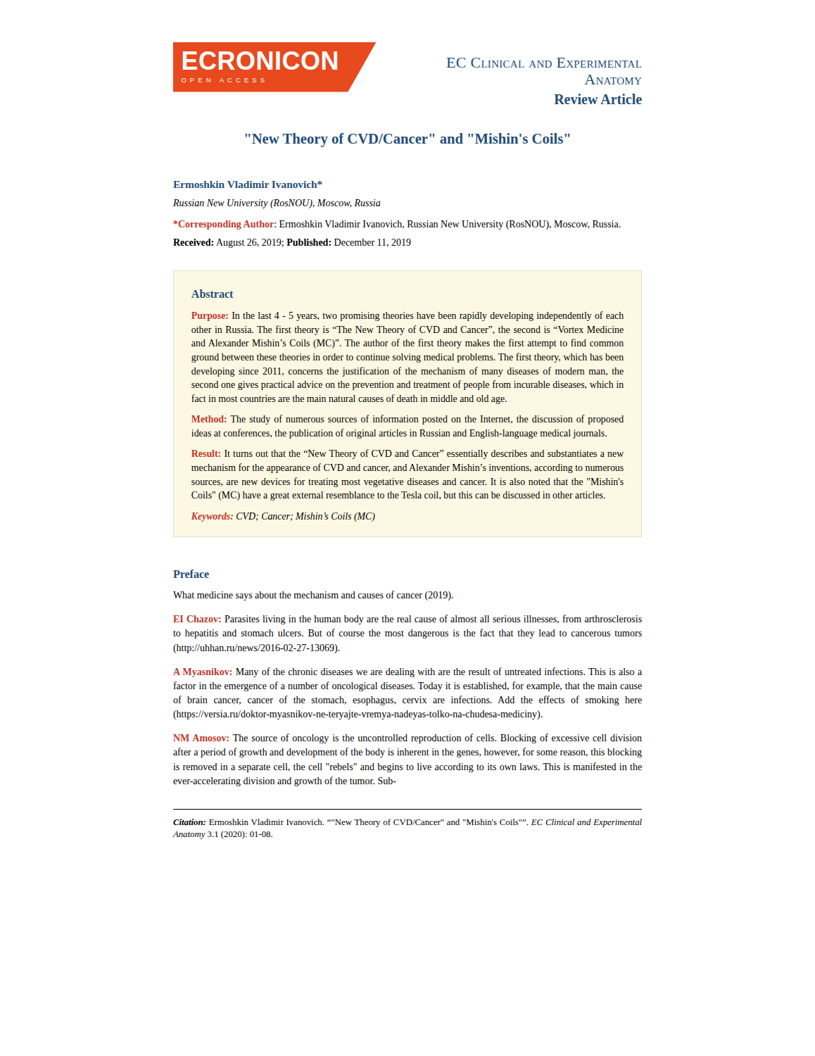ECRONICON OPEN ACCESS
EC Clinical and Experimental Anatomy
Review Article
"New Theory of CVD/Cancer" and "Mishin's Coils"
Ermoshkin Vladimir Ivanovich*
Russian New University (RosNOU), Moscow, Russia
*Corresponding Author: Ermoshkin Vladimir Ivanovich, Russian New University (RosNOU), Moscow, Russia.
Received: August 26, 2019; Published: December 11, 2019
Abstract
Purpose: In the last 4 - 5 years, two promising theories have been rapidly developing independently of each other in Russia. The first theory is “The New Theory of CVD and Cancer”, the second is “Vortex Medicine and Alexander Mishin’s Coils (MC)”. The author of the first theory makes the first attempt to find common ground between these theories in order to continue solving medical problems. The first theory, which has been developing since 2011, concerns the justification of the mechanism of many diseases of modern man, the second one gives practical advice on the prevention and treatment of people from incurable diseases, which in fact in most countries are the main natural causes of death in middle and old age.
Method: The study of numerous sources of information posted on the Internet, the discussion of proposed ideas at conferences, the publication of original articles in Russian and English-language medical journals.
Result: It turns out that the “New Theory of CVD and Cancer” essentially describes and substantiates a new mechanism for the appearance of CVD and cancer, and Alexander Mishin’s inventions, according to numerous sources, are new devices for treating most vegetative diseases and cancer. It is also noted that the "Mishin's Coils" (MC) have a great external resemblance to the Tesla coil, but this can be discussed in other articles.
Keywords: CVD; Cancer; Mishin’s Coils (MC)
Preface
What medicine says about the mechanism and causes of cancer (2019).
EI Chazov: Parasites living in the human body are the real cause of almost all serious illnesses, from arthrosclerosis to hepatitis and stomach ulcers. But of course the most dangerous is the fact that they lead to cancerous tumors (http://uhhan.ru/news/2016-02-27-13069).
A Myasnikov: Many of the chronic diseases we are dealing with are the result of untreated infections. This is also a factor in the emergence of a number of oncological diseases. Today it is established, for example, that the main cause of brain cancer, cancer of the stomach, esophagus, cervix are infections. Add the effects of smoking here (https://versia.ru/doktor-myasnikov-ne-teryajte-vremya-nadeyas-tolko-na-chudesa-mediciny).
NM Amosov: The source of oncology is the uncontrolled reproduction of cells. Blocking of excessive cell division after a period of growth and development of the body is inherent in the genes, however, for some reason, this blocking is removed in a separate cell, the cell "rebels" and begins to live according to its own laws. This is manifested in the ever-accelerating division and growth of the tumor. Sub-
Citation: Ermoshkin Vladimir Ivanovich. “"New Theory of CVD/Cancer" and "Mishin's Coils"”. EC Clinical and Experimental Anatomy 3.1 (2020): 01-08.